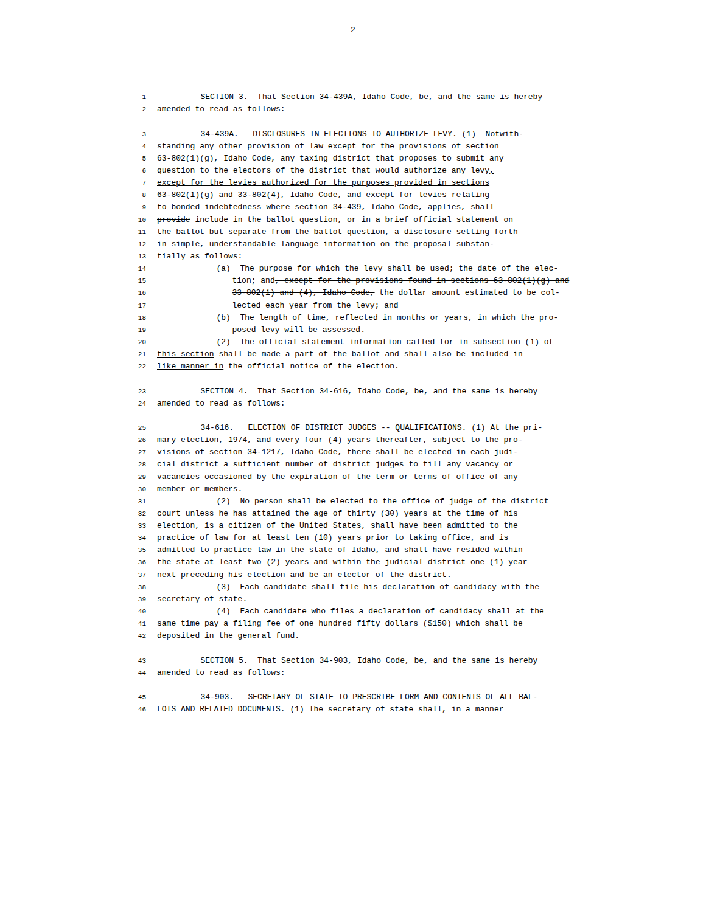2
1 SECTION 3. That Section 34-439A, Idaho Code, be, and the same is hereby
2 amended to read as follows:
334-439A. DISCLOSURES IN ELECTIONS TO AUTHORIZE LEVY. (1) Notwith-
4 standing any other provision of law except for the provisions of section
563-802(1)(g), Idaho Code, any taxing district that proposes to submit any
6 question to the electors of the district that would authorize any levy,
7 except for the levies authorized for the purposes provided in sections
863-802(1)(g) and 33-802(4), Idaho Code, and except for levies relating
9 to bonded indebtedness where section 34-439, Idaho Code, applies, shall
10 provide include in the ballot question, or in a brief official statement on
11 the ballot but separate from the ballot question, a disclosure setting forth
12 in simple, understandable language information on the proposal substan-
13 tially as follows:
14(a) The purpose for which the levy shall be used; the date of the elec-
15 tion; and, except for the provisions found in sections 63-802(1)(g) and
1633-802(1) and (4), Idaho Code, the dollar amount estimated to be col-
17 lected each year from the levy; and
18(b) The length of time, reflected in months or years, in which the pro-
19 posed levy will be assessed.
20(2) The official statement information called for in subsection (1) of
21 this section shall be made a part of the ballot and shall also be included in
22 like manner in the official notice of the election.
23 SECTION 4. That Section 34-616, Idaho Code, be, and the same is hereby
24 amended to read as follows:
2534-616. ELECTION OF DISTRICT JUDGES -- QUALIFICATIONS. (1) At the pri-
26 mary election, 1974, and every four (4) years thereafter, subject to the pro-
27 visions of section 34-1217, Idaho Code, there shall be elected in each judi-
28 cial district a sufficient number of district judges to fill any vacancy or
29 vacancies occasioned by the expiration of the term or terms of office of any
30 member or members.
31(2) No person shall be elected to the office of judge of the district
32 court unless he has attained the age of thirty (30) years at the time of his
33 election, is a citizen of the United States, shall have been admitted to the
34 practice of law for at least ten (10) years prior to taking office, and is
35 admitted to practice law in the state of Idaho, and shall have resided within
36 the state at least two (2) years and within the judicial district one (1) year
37 next preceding his election and be an elector of the district.
38(3) Each candidate shall file his declaration of candidacy with the
39 secretary of state.
40(4) Each candidate who files a declaration of candidacy shall at the
41 same time pay a filing fee of one hundred fifty dollars ($150) which shall be
42 deposited in the general fund.
43 SECTION 5. That Section 34-903, Idaho Code, be, and the same is hereby
44 amended to read as follows:
4534-903. SECRETARY OF STATE TO PRESCRIBE FORM AND CONTENTS OF ALL BAL-
46 LOTS AND RELATED DOCUMENTS. (1) The secretary of state shall, in a manner